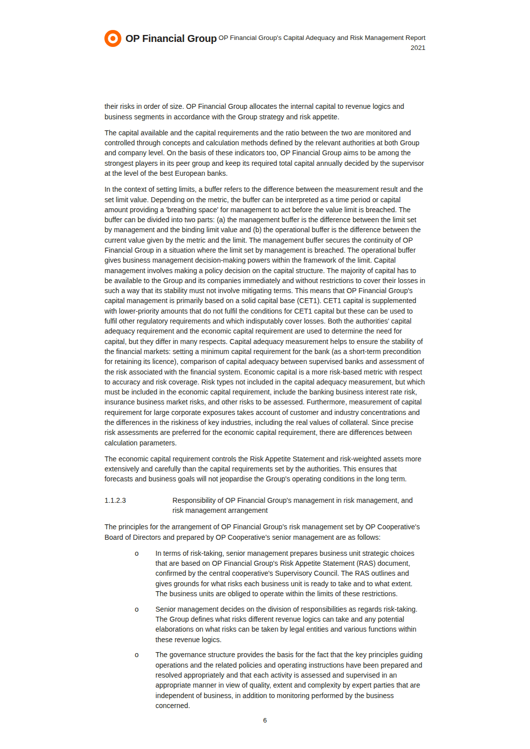OP Financial Group
OP Financial Group's Capital Adequacy and Risk Management Report 2021
their risks in order of size. OP Financial Group allocates the internal capital to revenue logics and business segments in accordance with the Group strategy and risk appetite.
The capital available and the capital requirements and the ratio between the two are monitored and controlled through concepts and calculation methods defined by the relevant authorities at both Group and company level. On the basis of these indicators too, OP Financial Group aims to be among the strongest players in its peer group and keep its required total capital annually decided by the supervisor at the level of the best European banks.
In the context of setting limits, a buffer refers to the difference between the measurement result and the set limit value. Depending on the metric, the buffer can be interpreted as a time period or capital amount providing a 'breathing space' for management to act before the value limit is breached. The buffer can be divided into two parts: (a) the management buffer is the difference between the limit set by management and the binding limit value and (b) the operational buffer is the difference between the current value given by the metric and the limit. The management buffer secures the continuity of OP Financial Group in a situation where the limit set by management is breached. The operational buffer gives business management decision-making powers within the framework of the limit. Capital management involves making a policy decision on the capital structure. The majority of capital has to be available to the Group and its companies immediately and without restrictions to cover their losses in such a way that its stability must not involve mitigating terms. This means that OP Financial Group's capital management is primarily based on a solid capital base (CET1). CET1 capital is supplemented with lower-priority amounts that do not fulfil the conditions for CET1 capital but these can be used to fulfil other regulatory requirements and which indisputably cover losses. Both the authorities' capital adequacy requirement and the economic capital requirement are used to determine the need for capital, but they differ in many respects. Capital adequacy measurement helps to ensure the stability of the financial markets: setting a minimum capital requirement for the bank (as a short-term precondition for retaining its licence), comparison of capital adequacy between supervised banks and assessment of the risk associated with the financial system. Economic capital is a more risk-based metric with respect to accuracy and risk coverage. Risk types not included in the capital adequacy measurement, but which must be included in the economic capital requirement, include the banking business interest rate risk, insurance business market risks, and other risks to be assessed. Furthermore, measurement of capital requirement for large corporate exposures takes account of customer and industry concentrations and the differences in the riskiness of key industries, including the real values of collateral. Since precise risk assessments are preferred for the economic capital requirement, there are differences between calculation parameters.
The economic capital requirement controls the Risk Appetite Statement and risk-weighted assets more extensively and carefully than the capital requirements set by the authorities. This ensures that forecasts and business goals will not jeopardise the Group's operating conditions in the long term.
1.1.2.3 Responsibility of OP Financial Group's management in risk management, and risk management arrangement
The principles for the arrangement of OP Financial Group's risk management set by OP Cooperative's Board of Directors and prepared by OP Cooperative's senior management are as follows:
In terms of risk-taking, senior management prepares business unit strategic choices that are based on OP Financial Group's Risk Appetite Statement (RAS) document, confirmed by the central cooperative's Supervisory Council. The RAS outlines and gives grounds for what risks each business unit is ready to take and to what extent. The business units are obliged to operate within the limits of these restrictions.
Senior management decides on the division of responsibilities as regards risk-taking. The Group defines what risks different revenue logics can take and any potential elaborations on what risks can be taken by legal entities and various functions within these revenue logics.
The governance structure provides the basis for the fact that the key principles guiding operations and the related policies and operating instructions have been prepared and resolved appropriately and that each activity is assessed and supervised in an appropriate manner in view of quality, extent and complexity by expert parties that are independent of business, in addition to monitoring performed by the business concerned.
6